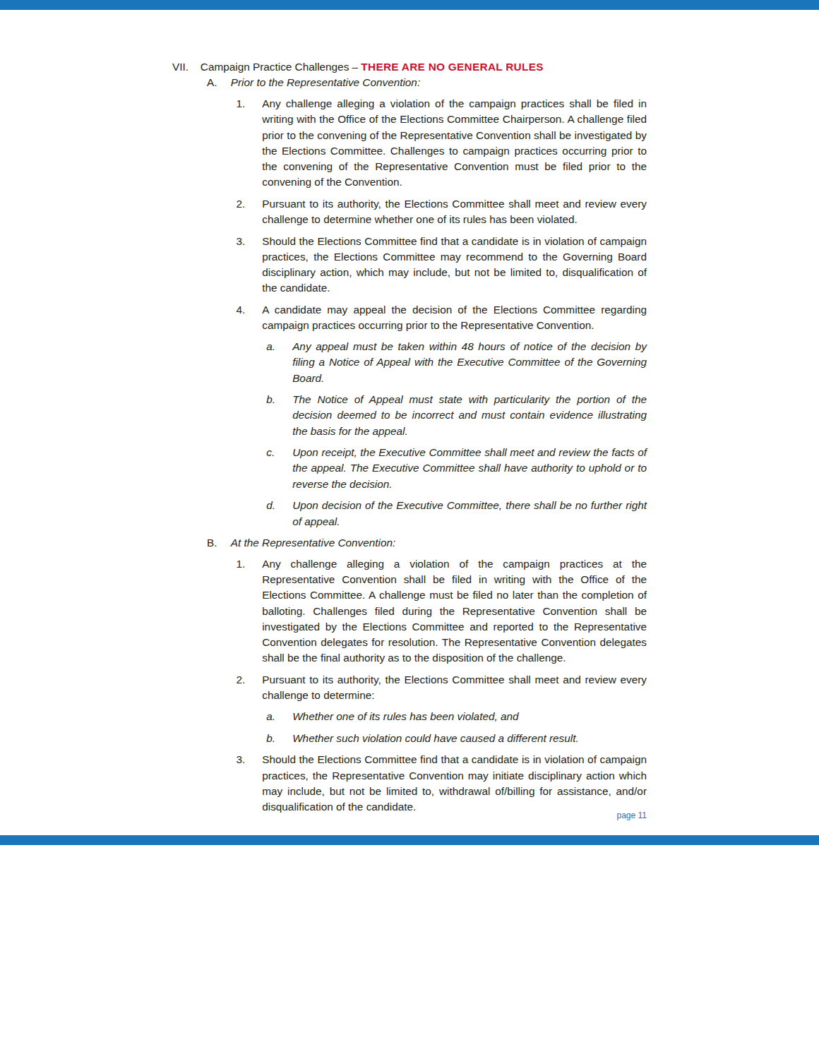VII. Campaign Practice Challenges – THERE ARE NO GENERAL RULES
A. Prior to the Representative Convention:
1. Any challenge alleging a violation of the campaign practices shall be filed in writing with the Office of the Elections Committee Chairperson. A challenge filed prior to the convening of the Representative Convention shall be investigated by the Elections Committee. Challenges to campaign practices occurring prior to the convening of the Representative Convention must be filed prior to the convening of the Convention.
2. Pursuant to its authority, the Elections Committee shall meet and review every challenge to determine whether one of its rules has been violated.
3. Should the Elections Committee find that a candidate is in violation of campaign practices, the Elections Committee may recommend to the Governing Board disciplinary action, which may include, but not be limited to, disqualification of the candidate.
4. A candidate may appeal the decision of the Elections Committee regarding campaign practices occurring prior to the Representative Convention.
a. Any appeal must be taken within 48 hours of notice of the decision by filing a Notice of Appeal with the Executive Committee of the Governing Board.
b. The Notice of Appeal must state with particularity the portion of the decision deemed to be incorrect and must contain evidence illustrating the basis for the appeal.
c. Upon receipt, the Executive Committee shall meet and review the facts of the appeal. The Executive Committee shall have authority to uphold or to reverse the decision.
d. Upon decision of the Executive Committee, there shall be no further right of appeal.
B. At the Representative Convention:
1. Any challenge alleging a violation of the campaign practices at the Representative Convention shall be filed in writing with the Office of the Elections Committee. A challenge must be filed no later than the completion of balloting. Challenges filed during the Representative Convention shall be investigated by the Elections Committee and reported to the Representative Convention delegates for resolution. The Representative Convention delegates shall be the final authority as to the disposition of the challenge.
2. Pursuant to its authority, the Elections Committee shall meet and review every challenge to determine:
a. Whether one of its rules has been violated, and
b. Whether such violation could have caused a different result.
3. Should the Elections Committee find that a candidate is in violation of campaign practices, the Representative Convention may initiate disciplinary action which may include, but not be limited to, withdrawal of/billing for assistance, and/or disqualification of the candidate.
page 11